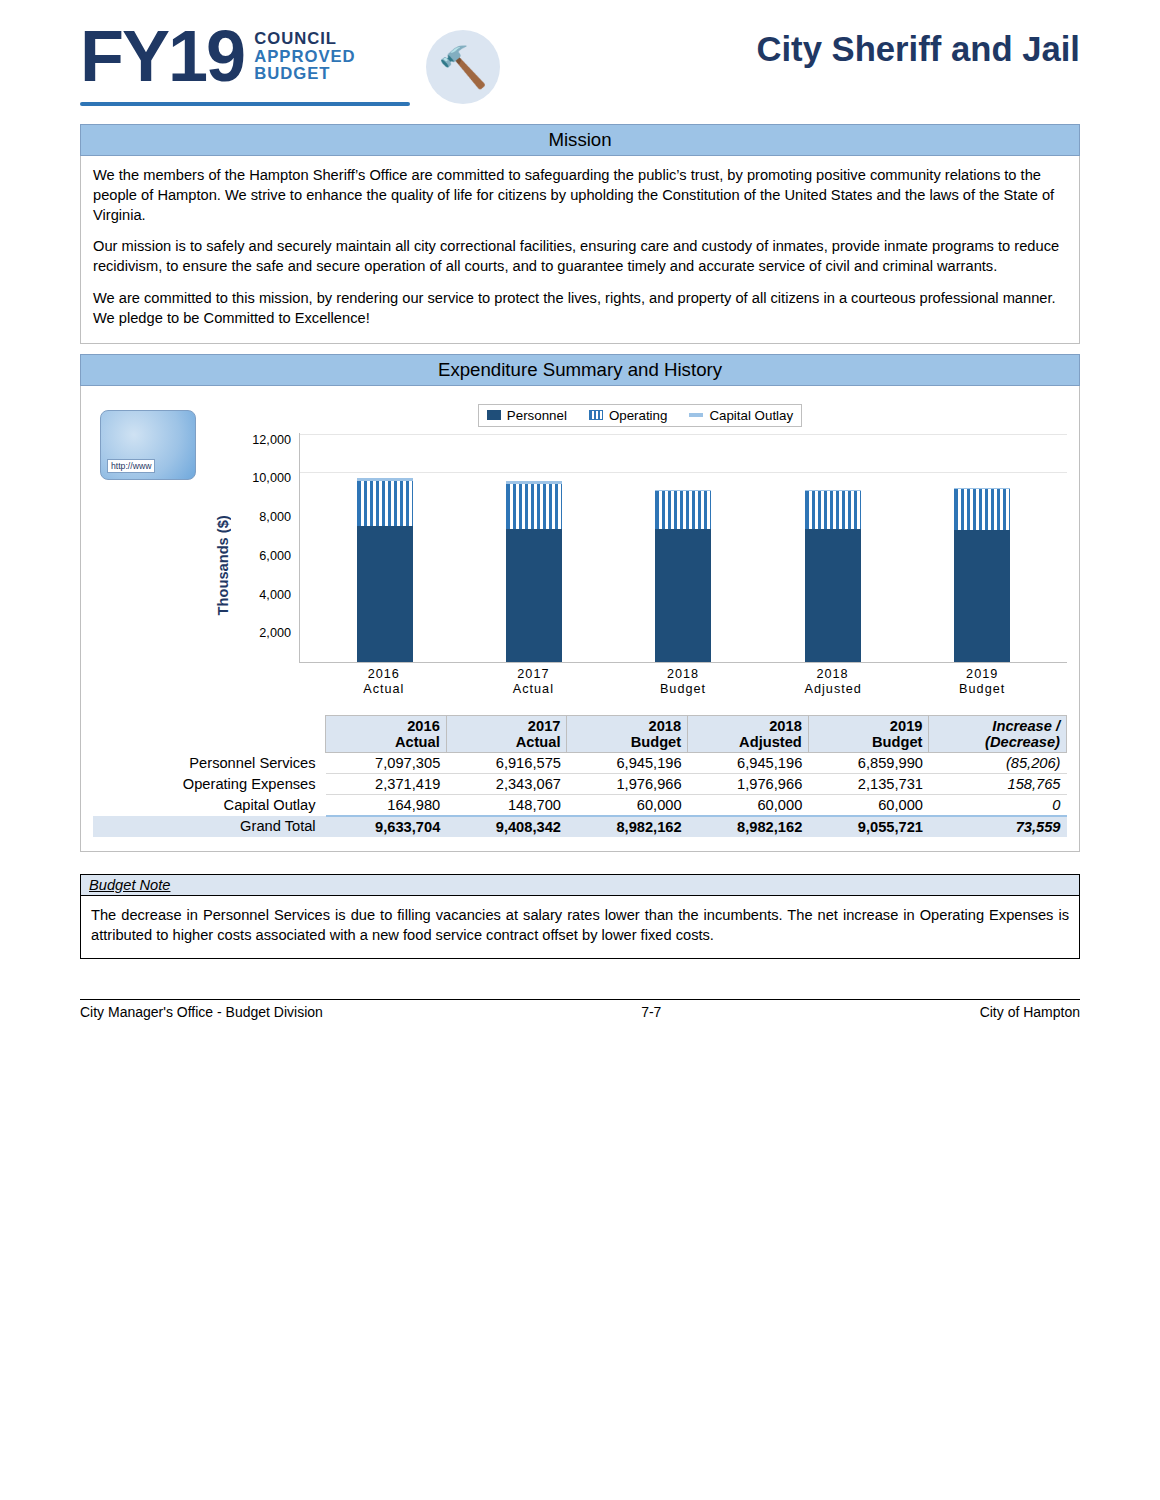FY19
COUNCIL
APPROVED
BUDGET
🔨
City Sheriff and Jail
Mission
We the members of the Hampton Sheriff’s Office are committed to safeguarding the public’s trust, by promoting positive community relations to the people of Hampton. We strive to enhance the quality of life for citizens by upholding the Constitution of the United States and the laws of the State of Virginia.
Our mission is to safely and securely maintain all city correctional facilities, ensuring care and custody of inmates, provide inmate programs to reduce recidivism, to ensure the safe and secure operation of all courts, and to guarantee timely and accurate service of civil and criminal warrants.
We are committed to this mission, by rendering our service to protect the lives, rights, and property of all citizens in a courteous professional manner. We pledge to be Committed to Excellence!
Expenditure Summary and History
Personnel Operating Capital Outlay
Thousands ($)
12,000
10,000
8,000
6,000
4,000
2,000
2016
Actual
2017
Actual
2018
Budget
2018
Adjusted
2019
Budget
| | 2016 Actual | 2017 Actual | 2018 Budget | 2018 Adjusted | 2019 Budget | Increase / (Decrease) |
| --- | --- | --- | --- | --- | --- | --- |
| Personnel Services | 7,097,305 | 6,916,575 | 6,945,196 | 6,945,196 | 6,859,990 | (85,206) |
| Operating Expenses | 2,371,419 | 2,343,067 | 1,976,966 | 1,976,966 | 2,135,731 | 158,765 |
| Capital Outlay | 164,980 | 148,700 | 60,000 | 60,000 | 60,000 | 0 |
| Grand Total | 9,633,704 | 9,408,342 | 8,982,162 | 8,982,162 | 9,055,721 | 73,559 |
Budget Note
The decrease in Personnel Services is due to filling vacancies at salary rates lower than the incumbents. The net increase in Operating Expenses is attributed to higher costs associated with a new food service contract offset by lower fixed costs.
City Manager's Office - Budget Division
7-7
City of Hampton